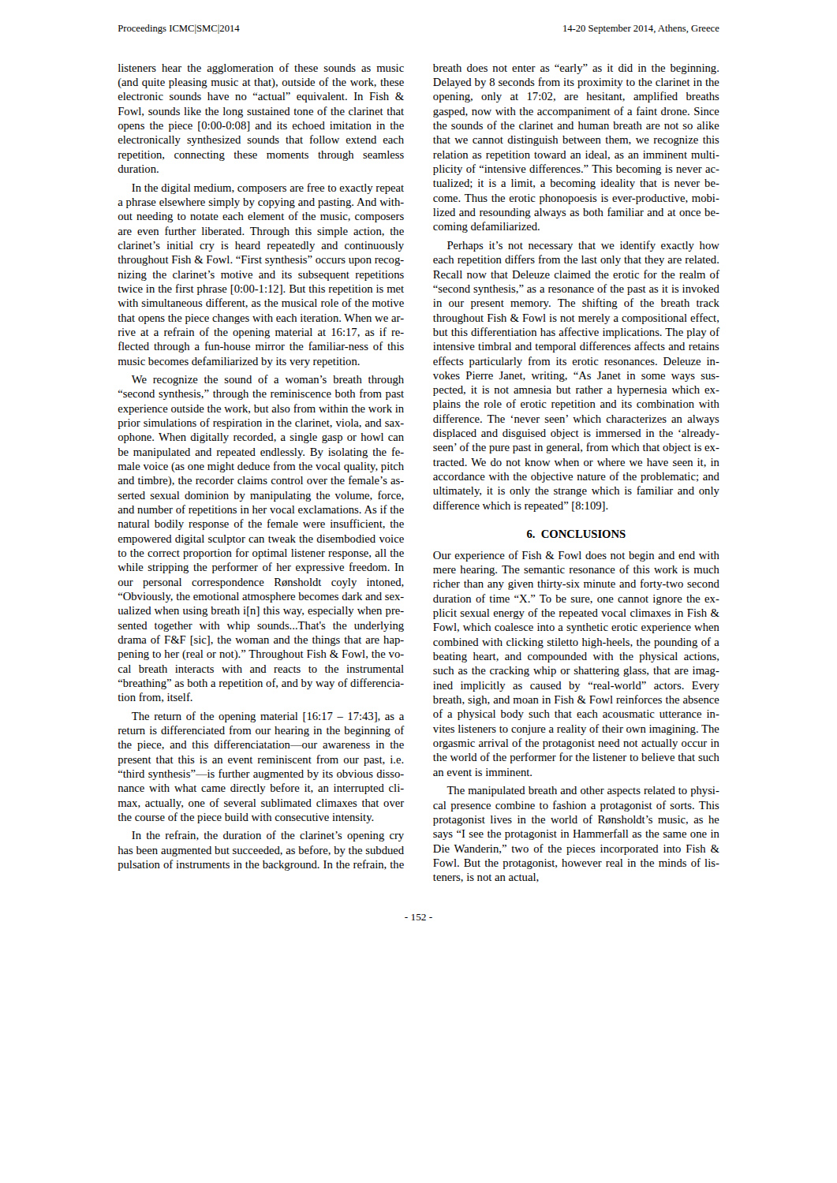Proceedings ICMC|SMC|2014
14-20 September 2014, Athens, Greece
listeners hear the agglomeration of these sounds as music (and quite pleasing music at that), outside of the work, these electronic sounds have no “actual” equivalent. In Fish & Fowl, sounds like the long sustained tone of the clarinet that opens the piece [0:00-0:08] and its echoed imitation in the electronically synthesized sounds that follow extend each repetition, connecting these moments through seamless duration.
In the digital medium, composers are free to exactly repeat a phrase elsewhere simply by copying and pasting. And without needing to notate each element of the music, composers are even further liberated. Through this simple action, the clarinet’s initial cry is heard repeatedly and continuously throughout Fish & Fowl. “First synthesis” occurs upon recognizing the clarinet’s motive and its subsequent repetitions twice in the first phrase [0:00-1:12]. But this repetition is met with simultaneous different, as the musical role of the motive that opens the piece changes with each iteration. When we arrive at a refrain of the opening material at 16:17, as if reflected through a fun-house mirror the familiar-ness of this music becomes defamiliarized by its very repetition.
We recognize the sound of a woman’s breath through “second synthesis,” through the reminiscence both from past experience outside the work, but also from within the work in prior simulations of respiration in the clarinet, viola, and saxophone. When digitally recorded, a single gasp or howl can be manipulated and repeated endlessly. By isolating the female voice (as one might deduce from the vocal quality, pitch and timbre), the recorder claims control over the female’s asserted sexual dominion by manipulating the volume, force, and number of repetitions in her vocal exclamations. As if the natural bodily response of the female were insufficient, the empowered digital sculptor can tweak the disembodied voice to the correct proportion for optimal listener response, all the while stripping the performer of her expressive freedom. In our personal correspondence Rønsholdt coyly intoned, “Obviously, the emotional atmosphere becomes dark and sexualized when using breath i[n] this way, especially when presented together with whip sounds...That's the underlying drama of F&F [sic], the woman and the things that are happening to her (real or not).” Throughout Fish & Fowl, the vocal breath interacts with and reacts to the instrumental “breathing” as both a repetition of, and by way of differenciation from, itself.
The return of the opening material [16:17 – 17:43], as a return is differenciated from our hearing in the beginning of the piece, and this differenciatation—our awareness in the present that this is an event reminiscent from our past, i.e. “third synthesis”—is further augmented by its obvious dissonance with what came directly before it, an interrupted climax, actually, one of several sublimated climaxes that over the course of the piece build with consecutive intensity.
In the refrain, the duration of the clarinet’s opening cry has been augmented but succeeded, as before, by the subdued pulsation of instruments in the background. In the refrain, the breath does not enter as “early” as it did in the beginning. Delayed by 8 seconds from its proximity to the clarinet in the opening, only at 17:02, are hesitant, amplified breaths gasped, now with the accompaniment of a faint drone. Since the sounds of the clarinet and human breath are not so alike that we cannot distinguish between them, we recognize this relation as repetition toward an ideal, as an imminent multiplicity of “intensive differences.” This becoming is never actualized; it is a limit, a becoming ideality that is never become. Thus the erotic phonopoesis is ever-productive, mobilized and resounding always as both familiar and at once becoming defamiliarized.
Perhaps it’s not necessary that we identify exactly how each repetition differs from the last only that they are related. Recall now that Deleuze claimed the erotic for the realm of “second synthesis,” as a resonance of the past as it is invoked in our present memory. The shifting of the breath track throughout Fish & Fowl is not merely a compositional effect, but this differentiation has affective implications. The play of intensive timbral and temporal differences affects and retains effects particularly from its erotic resonances. Deleuze invokes Pierre Janet, writing, “As Janet in some ways suspected, it is not amnesia but rather a hypernesia which explains the role of erotic repetition and its combination with difference. The ‘never seen’ which characterizes an always displaced and disguised object is immersed in the ‘already-seen’ of the pure past in general, from which that object is extracted. We do not know when or where we have seen it, in accordance with the objective nature of the problematic; and ultimately, it is only the strange which is familiar and only difference which is repeated” [8:109].
6. CONCLUSIONS
Our experience of Fish & Fowl does not begin and end with mere hearing. The semantic resonance of this work is much richer than any given thirty-six minute and forty-two second duration of time “X.” To be sure, one cannot ignore the explicit sexual energy of the repeated vocal climaxes in Fish & Fowl, which coalesce into a synthetic erotic experience when combined with clicking stiletto high-heels, the pounding of a beating heart, and compounded with the physical actions, such as the cracking whip or shattering glass, that are imagined implicitly as caused by “real-world” actors. Every breath, sigh, and moan in Fish & Fowl reinforces the absence of a physical body such that each acousmatic utterance invites listeners to conjure a reality of their own imagining. The orgasmic arrival of the protagonist need not actually occur in the world of the performer for the listener to believe that such an event is imminent.
The manipulated breath and other aspects related to physical presence combine to fashion a protagonist of sorts. This protagonist lives in the world of Rønsholdt’s music, as he says “I see the protagonist in Hammerfall as the same one in Die Wanderin,” two of the pieces incorporated into Fish & Fowl. But the protagonist, however real in the minds of listeners, is not an actual,
- 152 -